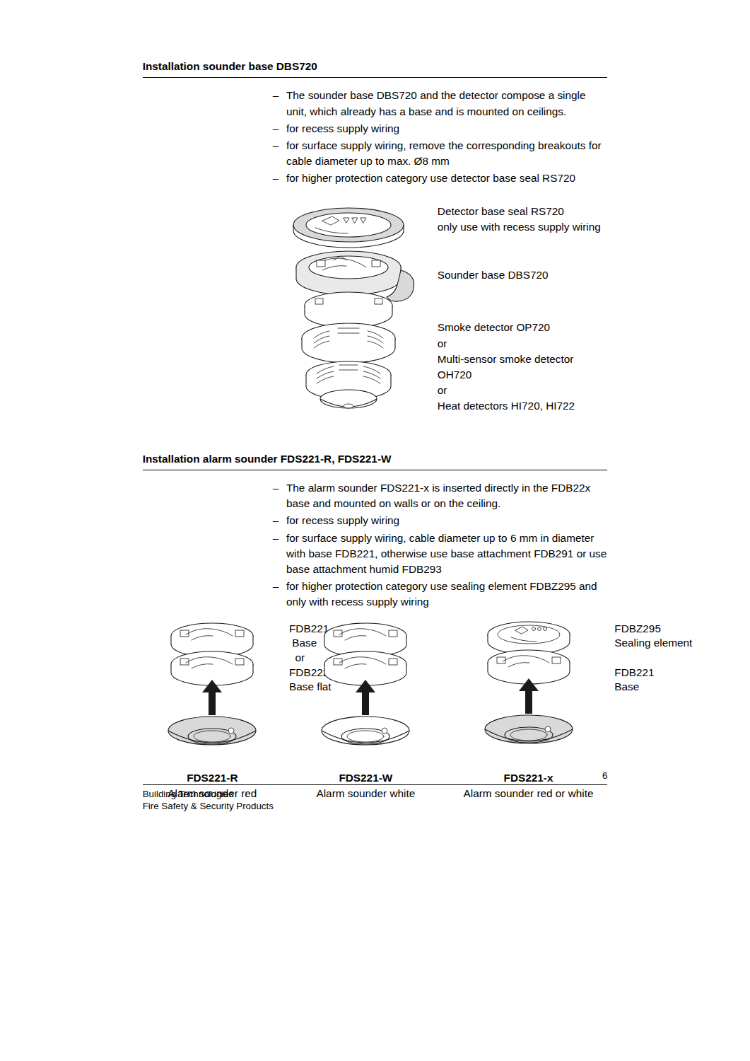Installation sounder base DBS720
The sounder base DBS720 and the detector compose a single unit, which already has a base and is mounted on ceilings.
for recess supply wiring
for surface supply wiring, remove the corresponding breakouts for cable diameter up to max. Ø8 mm
for higher protection category use detector base seal RS720
Detector base seal RS720
only use with recess supply wiring
Sounder base DBS720
Smoke detector OP720
or
Multi-sensor smoke detector OH720
or
Heat detectors HI720, HI722
Installation alarm sounder FDS221-R, FDS221-W
The alarm sounder FDS221-x is inserted directly in the FDB22x base and mounted on walls or on the ceiling.
for recess supply wiring
for surface supply wiring, cable diameter up to 6 mm in diameter with base FDB221, otherwise use base attachment FDB291 or use base attachment humid FDB293
for higher protection category use sealing element FDBZ295 and only with recess supply wiring
FDS221-R
Alarm sounder red
FDB221
Base
or
FDB222
Base flat
FDS221-W
Alarm sounder white
FDS221-x
Alarm sounder red or white
FDBZ295
Sealing element
FDB221
Base
6
Building Technologies
Fire Safety & Security Products